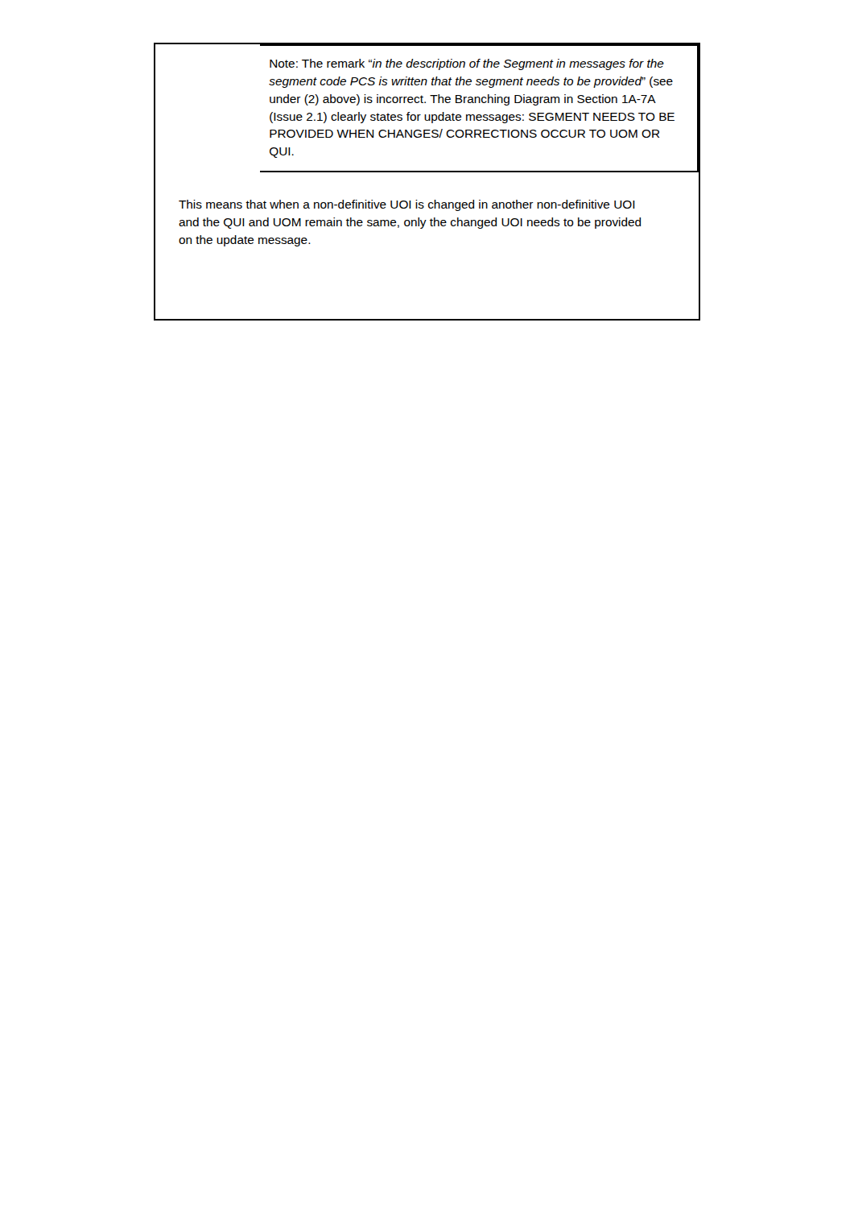Note: The remark “in the description of the Segment in messages for the segment code PCS is written that the segment needs to be provided” (see under (2) above) is incorrect. The Branching Diagram in Section 1A-7A (Issue 2.1) clearly states for update messages: SEGMENT NEEDS TO BE PROVIDED WHEN CHANGES/ CORRECTIONS OCCUR TO UOM OR QUI.
This means that when a non-definitive UOI is changed in another non-definitive UOI and the QUI and UOM remain the same, only the changed UOI needs to be provided on the update message.